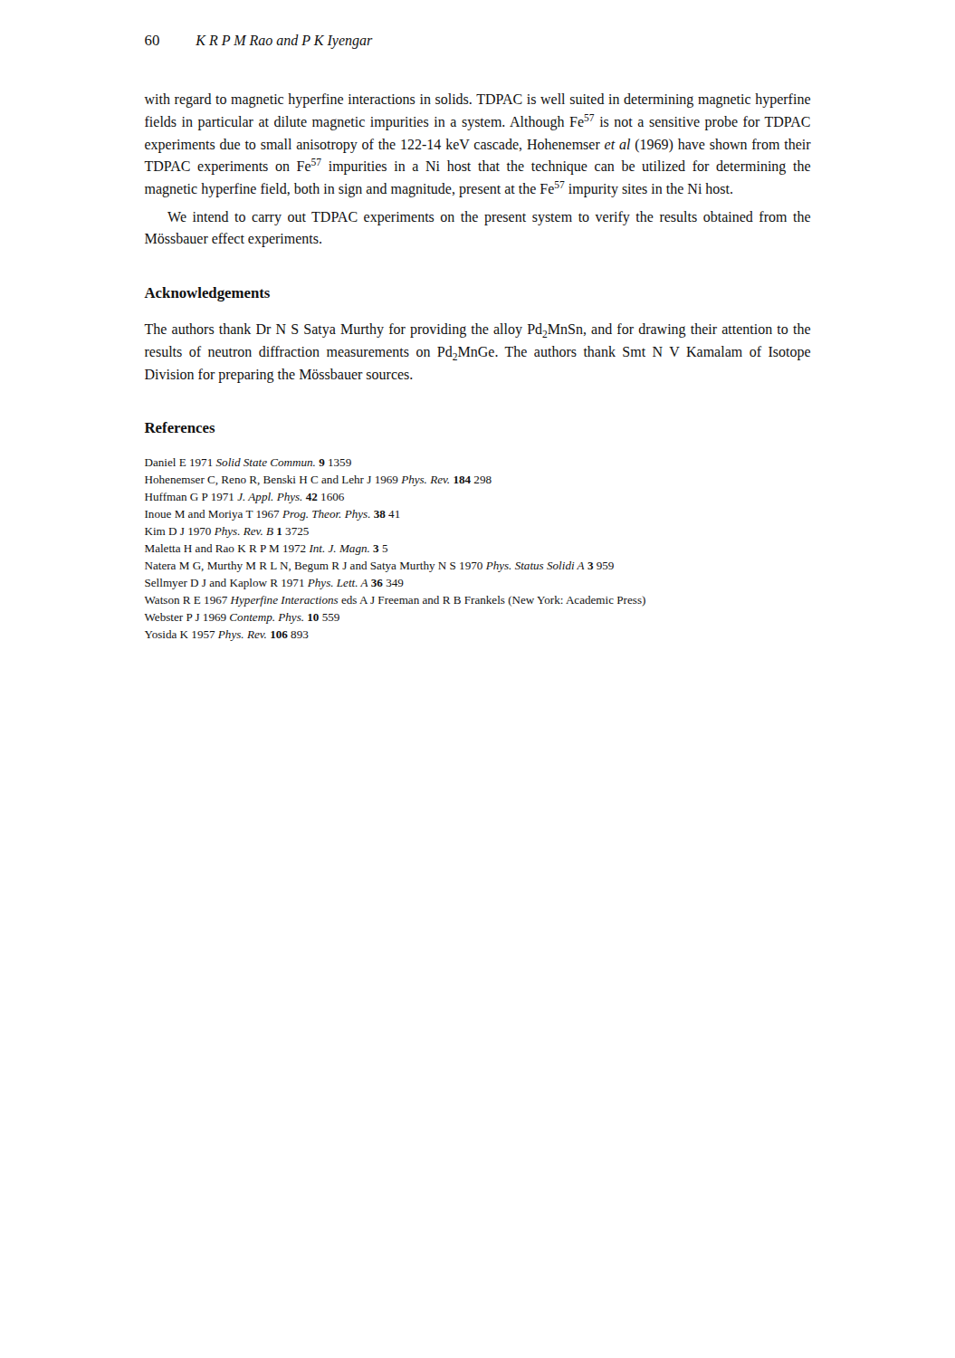60 K R P M Rao and P K Iyengar
with regard to magnetic hyperfine interactions in solids. TDPAC is well suited in determining magnetic hyperfine fields in particular at dilute magnetic impurities in a system. Although Fe57 is not a sensitive probe for TDPAC experiments due to small anisotropy of the 122-14 keV cascade, Hohenemser et al (1969) have shown from their TDPAC experiments on Fe57 impurities in a Ni host that the technique can be utilized for determining the magnetic hyperfine field, both in sign and magnitude, present at the Fe57 impurity sites in the Ni host.
We intend to carry out TDPAC experiments on the present system to verify the results obtained from the Mössbauer effect experiments.
Acknowledgements
The authors thank Dr N S Satya Murthy for providing the alloy Pd2MnSn, and for drawing their attention to the results of neutron diffraction measurements on Pd2MnGe. The authors thank Smt N V Kamalam of Isotope Division for preparing the Mössbauer sources.
References
Daniel E 1971 Solid State Commun. 9 1359
Hohenemser C, Reno R, Benski H C and Lehr J 1969 Phys. Rev. 184 298
Huffman G P 1971 J. Appl. Phys. 42 1606
Inoue M and Moriya T 1967 Prog. Theor. Phys. 38 41
Kim D J 1970 Phys. Rev. B 1 3725
Maletta H and Rao K R P M 1972 Int. J. Magn. 3 5
Natera M G, Murthy M R L N, Begum R J and Satya Murthy N S 1970 Phys. Status Solidi A 3 959
Sellmyer D J and Kaplow R 1971 Phys. Lett. A 36 349
Watson R E 1967 Hyperfine Interactions eds A J Freeman and R B Frankels (New York: Academic Press)
Webster P J 1969 Contemp. Phys. 10 559
Yosida K 1957 Phys. Rev. 106 893